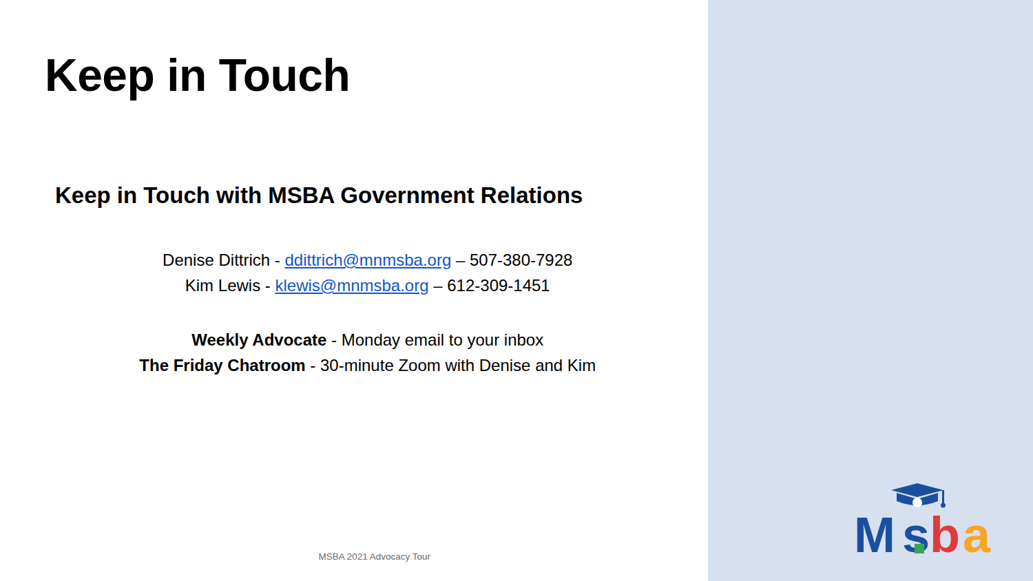Keep in Touch
Keep in Touch with MSBA Government Relations
Denise Dittrich - ddittrich@mnmsba.org – 507-380-7928
Kim Lewis - klewis@mnmsba.org – 612-309-1451
Weekly Advocate - Monday email to your inbox
The Friday Chatroom - 30-minute Zoom with Denise and Kim
MSBA 2021 Advocacy Tour
M s b a